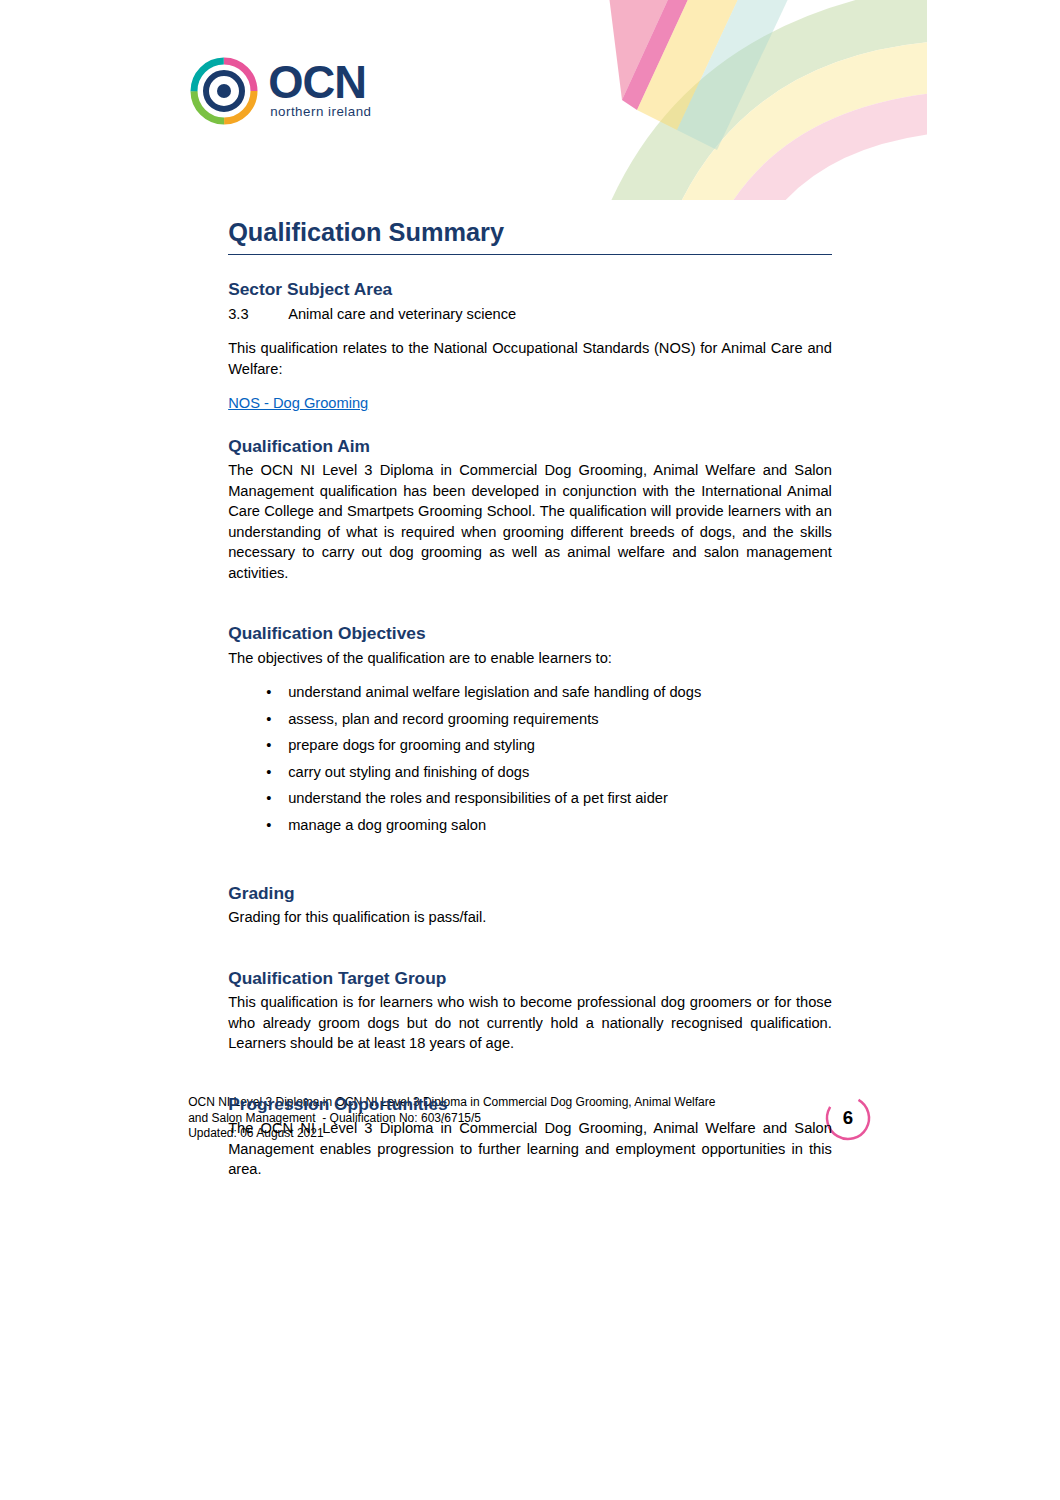OCN
northern ireland
Qualification Summary
Sector Subject Area
3.3 Animal care and veterinary science
This qualification relates to the National Occupational Standards (NOS) for Animal Care and Welfare:
NOS - Dog Grooming
Qualification Aim
The OCN NI Level 3 Diploma in Commercial Dog Grooming, Animal Welfare and Salon Management qualification has been developed in conjunction with the International Animal Care College and Smartpets Grooming School. The qualification will provide learners with an understanding of what is required when grooming different breeds of dogs, and the skills necessary to carry out dog grooming as well as animal welfare and salon management activities.
Qualification Objectives
The objectives of the qualification are to enable learners to:
understand animal welfare legislation and safe handling of dogs
assess, plan and record grooming requirements
prepare dogs for grooming and styling
carry out styling and finishing of dogs
understand the roles and responsibilities of a pet first aider
manage a dog grooming salon
Grading
Grading for this qualification is pass/fail.
Qualification Target Group
This qualification is for learners who wish to become professional dog groomers or for those who already groom dogs but do not currently hold a nationally recognised qualification. Learners should be at least 18 years of age.
Progression Opportunities
The OCN NI Level 3 Diploma in Commercial Dog Grooming, Animal Welfare and Salon Management enables progression to further learning and employment opportunities in this area.
OCN NI Level 3 Diploma in OCN NI Level 3 Diploma in Commercial Dog Grooming, Animal Welfare
and Salon Management - Qualification No: 603/6715/5
Updated: 06 August 2021
6